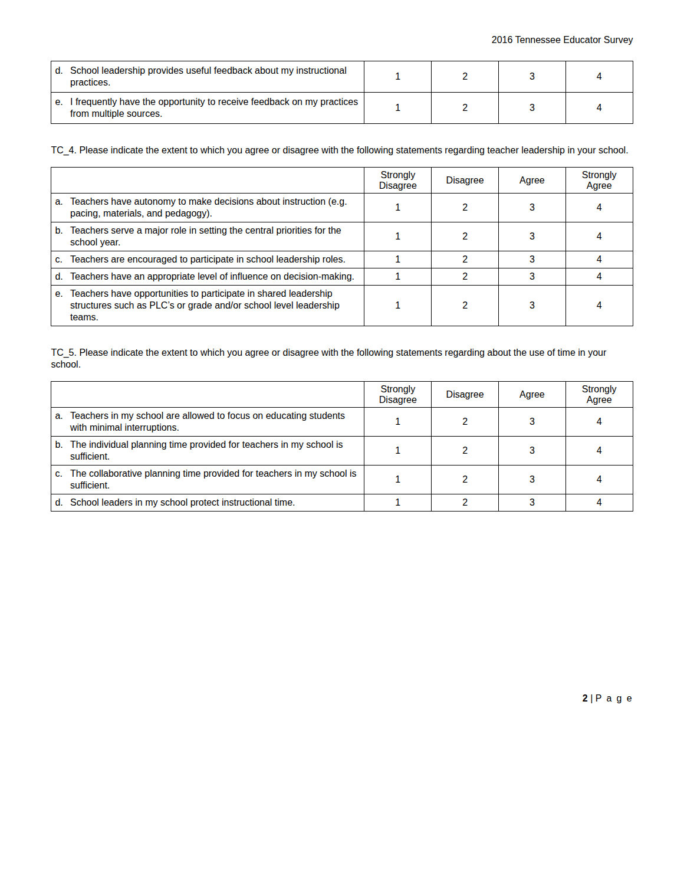2016 Tennessee Educator Survey
| d. School leadership provides useful feedback about my instructional practices. | 1 | 2 | 3 | 4 |
| e. I frequently have the opportunity to receive feedback on my practices from multiple sources. | 1 | 2 | 3 | 4 |
TC_4. Please indicate the extent to which you agree or disagree with the following statements regarding teacher leadership in your school.
| | Strongly Disagree | Disagree | Agree | Strongly Agree |
| --- | --- | --- | --- | --- |
| a. Teachers have autonomy to make decisions about instruction (e.g. pacing, materials, and pedagogy). | 1 | 2 | 3 | 4 |
| b. Teachers serve a major role in setting the central priorities for the school year. | 1 | 2 | 3 | 4 |
| c. Teachers are encouraged to participate in school leadership roles. | 1 | 2 | 3 | 4 |
| d. Teachers have an appropriate level of influence on decision-making. | 1 | 2 | 3 | 4 |
| e. Teachers have opportunities to participate in shared leadership structures such as PLC’s or grade and/or school level leadership teams. | 1 | 2 | 3 | 4 |
TC_5. Please indicate the extent to which you agree or disagree with the following statements regarding about the use of time in your school.
| | Strongly Disagree | Disagree | Agree | Strongly Agree |
| --- | --- | --- | --- | --- |
| a. Teachers in my school are allowed to focus on educating students with minimal interruptions. | 1 | 2 | 3 | 4 |
| b. The individual planning time provided for teachers in my school is sufficient. | 1 | 2 | 3 | 4 |
| c. The collaborative planning time provided for teachers in my school is sufficient. | 1 | 2 | 3 | 4 |
| d. School leaders in my school protect instructional time. | 1 | 2 | 3 | 4 |
2 | P a g e